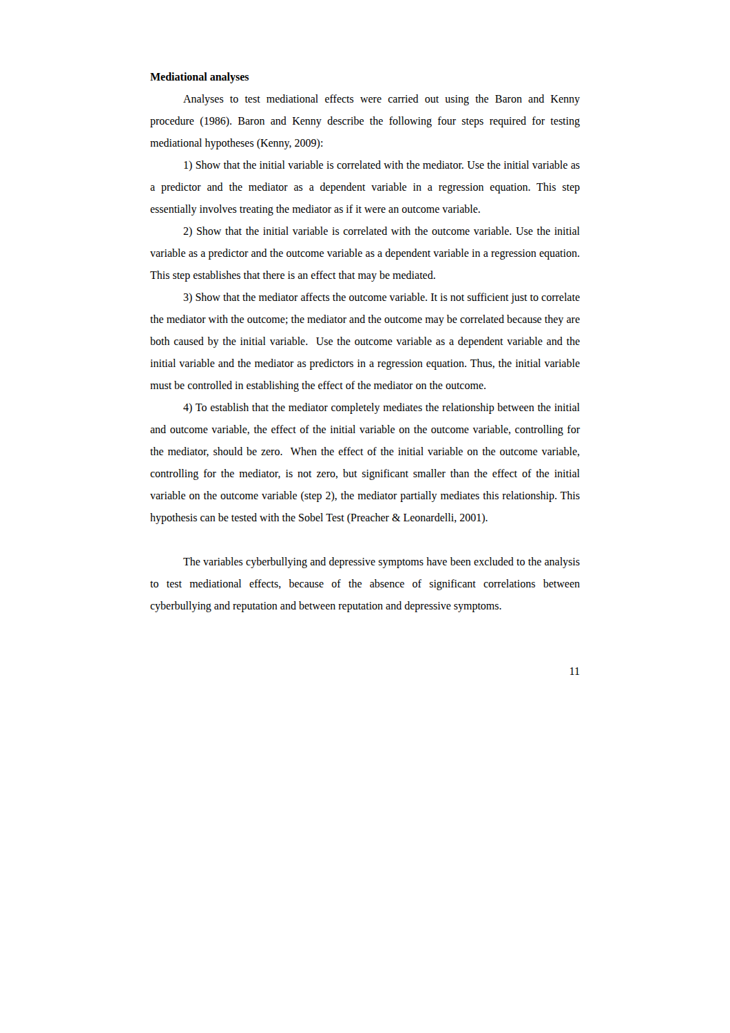Mediational analyses
Analyses to test mediational effects were carried out using the Baron and Kenny procedure (1986). Baron and Kenny describe the following four steps required for testing mediational hypotheses (Kenny, 2009):
1) Show that the initial variable is correlated with the mediator. Use the initial variable as a predictor and the mediator as a dependent variable in a regression equation. This step essentially involves treating the mediator as if it were an outcome variable.
2) Show that the initial variable is correlated with the outcome variable. Use the initial variable as a predictor and the outcome variable as a dependent variable in a regression equation. This step establishes that there is an effect that may be mediated.
3) Show that the mediator affects the outcome variable. It is not sufficient just to correlate the mediator with the outcome; the mediator and the outcome may be correlated because they are both caused by the initial variable. Use the outcome variable as a dependent variable and the initial variable and the mediator as predictors in a regression equation. Thus, the initial variable must be controlled in establishing the effect of the mediator on the outcome.
4) To establish that the mediator completely mediates the relationship between the initial and outcome variable, the effect of the initial variable on the outcome variable, controlling for the mediator, should be zero. When the effect of the initial variable on the outcome variable, controlling for the mediator, is not zero, but significant smaller than the effect of the initial variable on the outcome variable (step 2), the mediator partially mediates this relationship. This hypothesis can be tested with the Sobel Test (Preacher & Leonardelli, 2001).
The variables cyberbullying and depressive symptoms have been excluded to the analysis to test mediational effects, because of the absence of significant correlations between cyberbullying and reputation and between reputation and depressive symptoms.
11